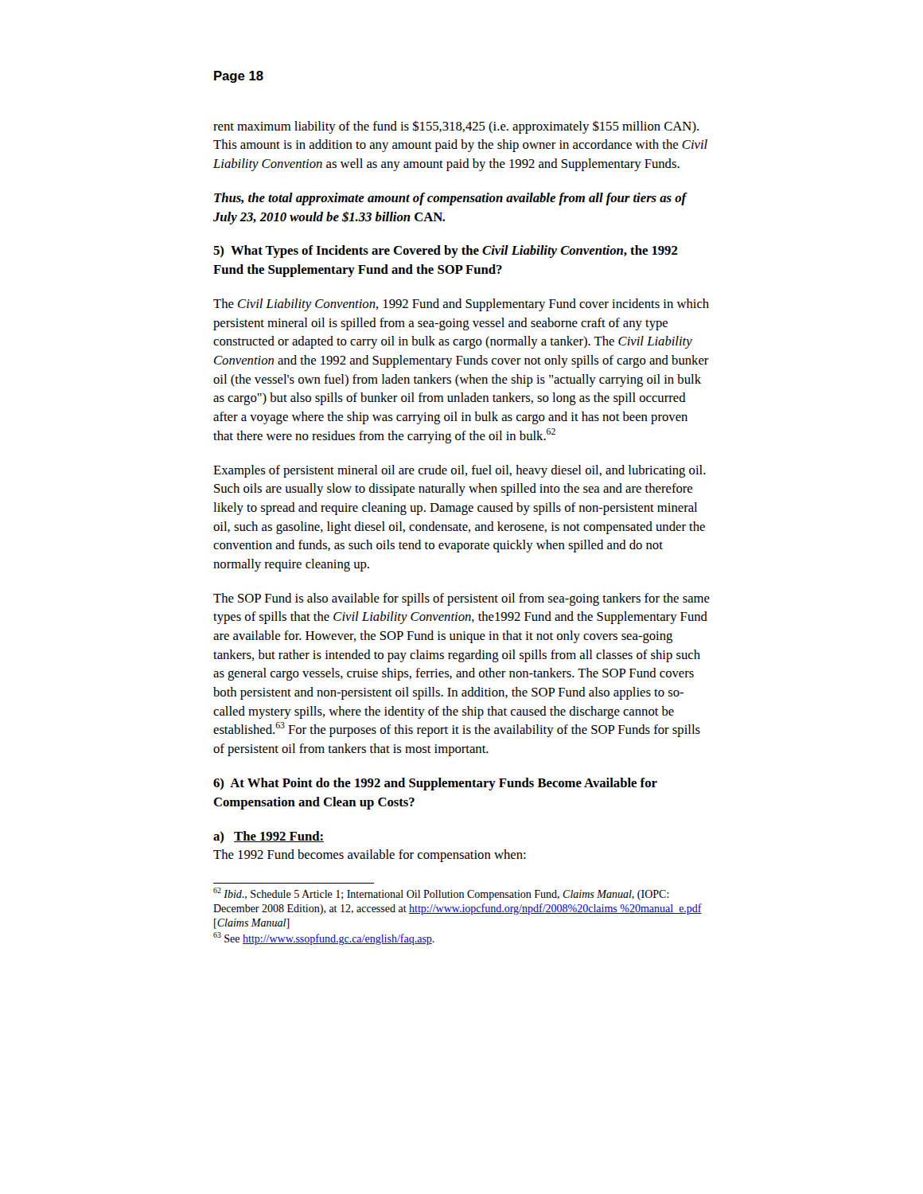Page 18
rent maximum liability of the fund is $155,318,425 (i.e. approximately $155 million CAN). This amount is in addition to any amount paid by the ship owner in accordance with the Civil Liability Convention as well as any amount paid by the 1992 and Supplementary Funds.
Thus, the total approximate amount of compensation available from all four tiers as of July 23, 2010 would be $1.33 billion CAN.
5) What Types of Incidents are Covered by the Civil Liability Convention, the 1992 Fund the Supplementary Fund and the SOP Fund?
The Civil Liability Convention, 1992 Fund and Supplementary Fund cover incidents in which persistent mineral oil is spilled from a sea-going vessel and seaborne craft of any type constructed or adapted to carry oil in bulk as cargo (normally a tanker). The Civil Liability Convention and the 1992 and Supplementary Funds cover not only spills of cargo and bunker oil (the vessel's own fuel) from laden tankers (when the ship is "actually carrying oil in bulk as cargo") but also spills of bunker oil from unladen tankers, so long as the spill occurred after a voyage where the ship was carrying oil in bulk as cargo and it has not been proven that there were no residues from the carrying of the oil in bulk.62
Examples of persistent mineral oil are crude oil, fuel oil, heavy diesel oil, and lubricating oil. Such oils are usually slow to dissipate naturally when spilled into the sea and are therefore likely to spread and require cleaning up. Damage caused by spills of non-persistent mineral oil, such as gasoline, light diesel oil, condensate, and kerosene, is not compensated under the convention and funds, as such oils tend to evaporate quickly when spilled and do not normally require cleaning up.
The SOP Fund is also available for spills of persistent oil from sea-going tankers for the same types of spills that the Civil Liability Convention, the1992 Fund and the Supplementary Fund are available for. However, the SOP Fund is unique in that it not only covers sea-going tankers, but rather is intended to pay claims regarding oil spills from all classes of ship such as general cargo vessels, cruise ships, ferries, and other non-tankers. The SOP Fund covers both persistent and non-persistent oil spills. In addition, the SOP Fund also applies to so-called mystery spills, where the identity of the ship that caused the discharge cannot be established.63 For the purposes of this report it is the availability of the SOP Funds for spills of persistent oil from tankers that is most important.
6) At What Point do the 1992 and Supplementary Funds Become Available for Compensation and Clean up Costs?
a) The 1992 Fund:
The 1992 Fund becomes available for compensation when:
62 Ibid., Schedule 5 Article 1; International Oil Pollution Compensation Fund, Claims Manual, (IOPC: December 2008 Edition), at 12, accessed at http://www.iopcfund.org/npdf/2008%20claims %20manual_e.pdf [Claims Manual]
63 See http://www.ssopfund.gc.ca/english/faq.asp.